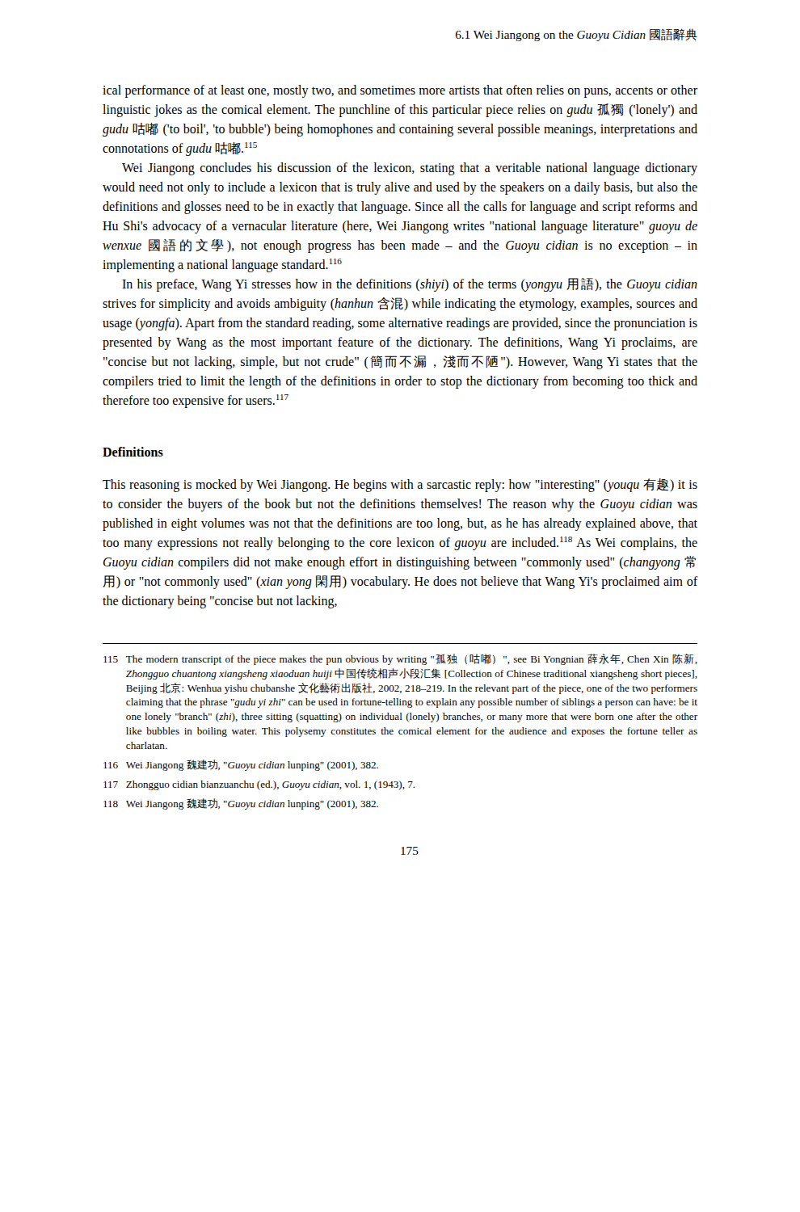6.1 Wei Jiangong on the Guoyu Cidian 國語辭典
ical performance of at least one, mostly two, and sometimes more artists that often relies on puns, accents or other linguistic jokes as the comical element. The punchline of this particular piece relies on gudu 孤獨 ('lonely') and gudu 咕嘟 ('to boil', 'to bubble') being homophones and containing several possible meanings, interpretations and connotations of gudu 咕嘟.115
Wei Jiangong concludes his discussion of the lexicon, stating that a veritable national language dictionary would need not only to include a lexicon that is truly alive and used by the speakers on a daily basis, but also the definitions and glosses need to be in exactly that language. Since all the calls for language and script reforms and Hu Shi's advocacy of a vernacular literature (here, Wei Jiangong writes "national language literature" guoyu de wenxue 國語的文學), not enough progress has been made – and the Guoyu cidian is no exception – in implementing a national language standard.116
In his preface, Wang Yi stresses how in the definitions (shiyi) of the terms (yongyu 用語), the Guoyu cidian strives for simplicity and avoids ambiguity (hanhun 含混) while indicating the etymology, examples, sources and usage (yongfa). Apart from the standard reading, some alternative readings are provided, since the pronunciation is presented by Wang as the most important feature of the dictionary. The definitions, Wang Yi proclaims, are "concise but not lacking, simple, but not crude" (簡而不漏，淺而不陋"). However, Wang Yi states that the compilers tried to limit the length of the definitions in order to stop the dictionary from becoming too thick and therefore too expensive for users.117
Definitions
This reasoning is mocked by Wei Jiangong. He begins with a sarcastic reply: how "interesting" (youqu 有趣) it is to consider the buyers of the book but not the definitions themselves! The reason why the Guoyu cidian was published in eight volumes was not that the definitions are too long, but, as he has already explained above, that too many expressions not really belonging to the core lexicon of guoyu are included.118 As Wei complains, the Guoyu cidian compilers did not make enough effort in distinguishing between "commonly used" (changyong 常用) or "not commonly used" (xian yong 閑用) vocabulary. He does not believe that Wang Yi's proclaimed aim of the dictionary being "concise but not lacking,
115 The modern transcript of the piece makes the pun obvious by writing "孤独（咕嘟）", see Bi Yongnian 薛永年, Chen Xin 陈新, Zhongguo chuantong xiangsheng xiaoduan huiji 中国传统相声小段汇集 [Collection of Chinese traditional xiangsheng short pieces], Beijing 北京: Wenhua yishu chubanshe 文化藝術出版社, 2002, 218–219. In the relevant part of the piece, one of the two performers claiming that the phrase "gudu yi zhi" can be used in fortune-telling to explain any possible number of siblings a person can have: be it one lonely "branch" (zhi), three sitting (squatting) on individual (lonely) branches, or many more that were born one after the other like bubbles in boiling water. This polysemy constitutes the comical element for the audience and exposes the fortune teller as charlatan.
116 Wei Jiangong 魏建功, "Guoyu cidian lunping" (2001), 382.
117 Zhongguo cidian bianzuanchu (ed.), Guoyu cidian, vol. 1, (1943), 7.
118 Wei Jiangong 魏建功, "Guoyu cidian lunping" (2001), 382.
175